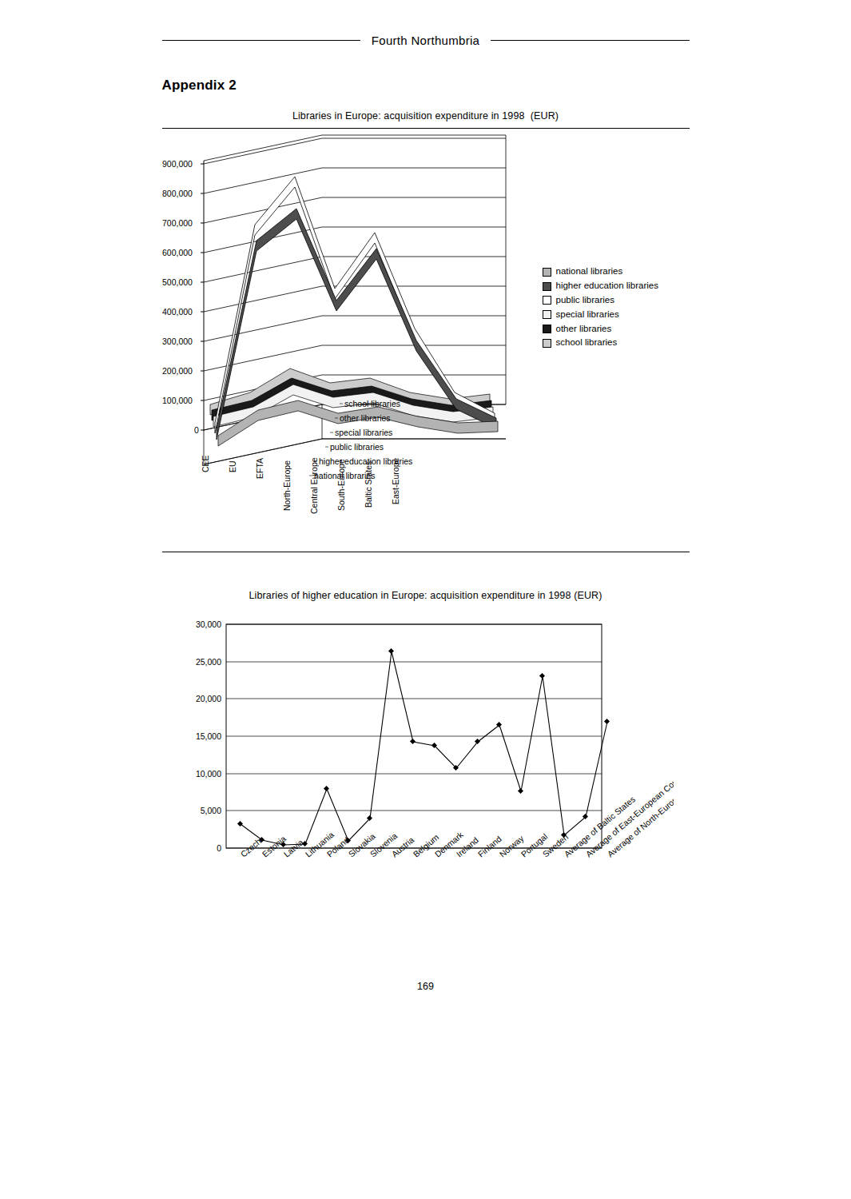Fourth Northumbria
Appendix 2
Libraries in Europe: acquisition expenditure in 1998 (EUR)
900,000 800,000 700,000 600,000 500,000 400,000 300,000 200,000 100,000 0 school libraries other libraries special libraries public libraries higher education libraries national libraries CEE EU EFTA North-Europe Central Europe South-Europe Baltic States East-Europe
national libraries
higher education libraries
public libraries
special libraries
other libraries
school libraries
Libraries of higher education in Europe: acquisition expenditure in 1998 (EUR)
30,000 25,000 20,000 15,000 10,000 5,000 0 Czech Estonia Latvia Lithuania Poland Slovakia Slovenia Austria Belgium Denmark Ireland Finland Norway Portugal Sweden Average of Baltic States Average of East-European Countries Average of North-European Countries
169